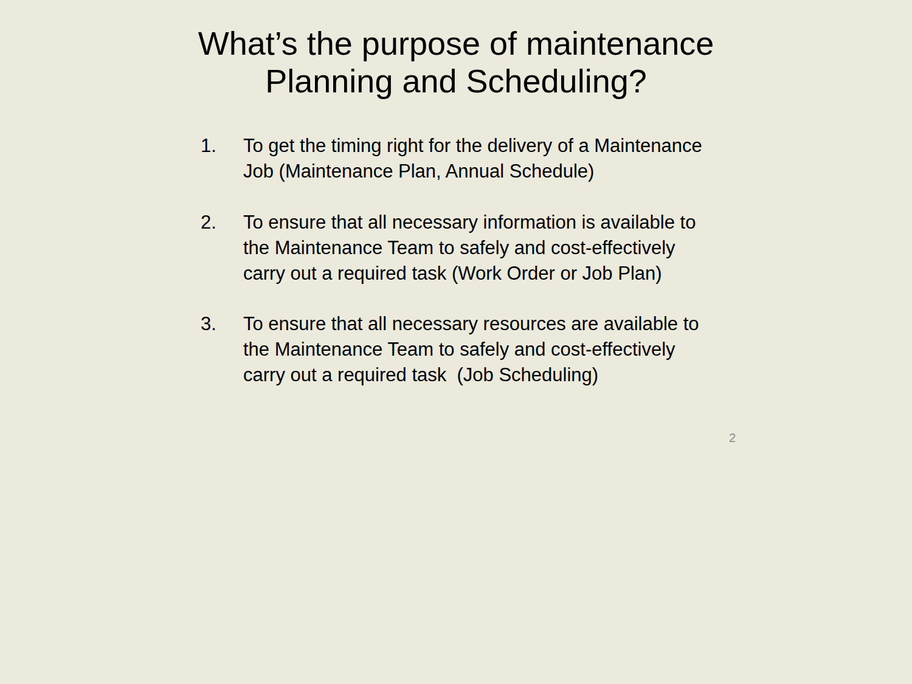What’s the purpose of maintenance Planning and Scheduling?
To get the timing right for the delivery of a Maintenance Job (Maintenance Plan, Annual Schedule)
To ensure that all necessary information is available to the Maintenance Team to safely and cost-effectively carry out a required task (Work Order or Job Plan)
To ensure that all necessary resources are available to the Maintenance Team to safely and cost-effectively carry out a required task (Job Scheduling)
2